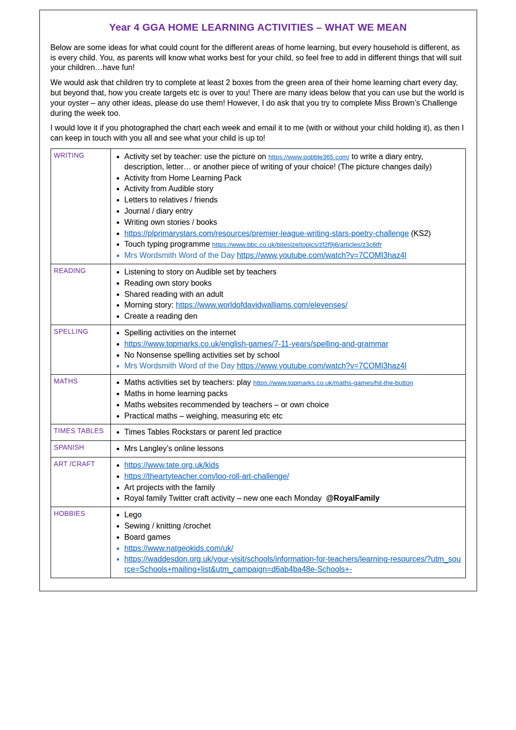Year 4 GGA HOME LEARNING ACTIVITIES – WHAT WE MEAN
Below are some ideas for what could count for the different areas of home learning, but every household is different, as is every child. You, as parents will know what works best for your child, so feel free to add in different things that will suit your children…have fun!
We would ask that children try to complete at least 2 boxes from the green area of their home learning chart every day, but beyond that, how you create targets etc is over to you! There are many ideas below that you can use but the world is your oyster – any other ideas, please do use them! However, I do ask that you try to complete Miss Brown’s Challenge during the week too.
I would love it if you photographed the chart each week and email it to me (with or without your child holding it), as then I can keep in touch with you all and see what your child is up to!
| WRITING | Activity set by teacher: use the picture on https://www.pobble365.com/ to write a diary entry, description, letter… or another piece of writing of your choice! (The picture changes daily) Activity from Home Learning Pack Activity from Audible story Letters to relatives / friends Journal / diary entry Writing own stories / books https://plprimarystars.com/resources/premier-league-writing-stars-poetry-challenge (KS2) Touch typing programme https://www.bbc.co.uk/bitesize/topics/zf2f9j6/articles/z3c6tfr Mrs Wordsmith Word of the Day https://www.youtube.com/watch?v=7COMI3haz4I |
| READING | Listening to story on Audible set by teachers Reading own story books Shared reading with an adult Morning story: https://www.worldofdavidwalliams.com/elevenses/ Create a reading den |
| SPELLING | Spelling activities on the internet https://www.topmarks.co.uk/english-games/7-11-years/spelling-and-grammar No Nonsense spelling activities set by school Mrs Wordsmith Word of the Day https://www.youtube.com/watch?v=7COMI3haz4I |
| MATHS | Maths activities set by teachers: play https://www.topmarks.co.uk/maths-games/hit-the-button Maths in home learning packs Maths websites recommended by teachers – or own choice Practical maths – weighing, measuring etc etc |
| TIMES TABLES | Times Tables Rockstars or parent led practice |
| SPANISH | Mrs Langley’s online lessons |
| ART /CRAFT | https://www.tate.org.uk/kids https://theartyteacher.com/loo-roll-art-challenge/ Art projects with the family Royal family Twitter craft activity – new one each Monday @RoyalFamily |
| HOBBIES | Lego Sewing / knitting /crochet Board games https://www.natgeokids.com/uk/ https://waddesdon.org.uk/your-visit/schools/information-for-teachers/learning-resources/?utm_source=Schools+mailing+list&utm_campaign=d6ab4ba48e-Schools+- |